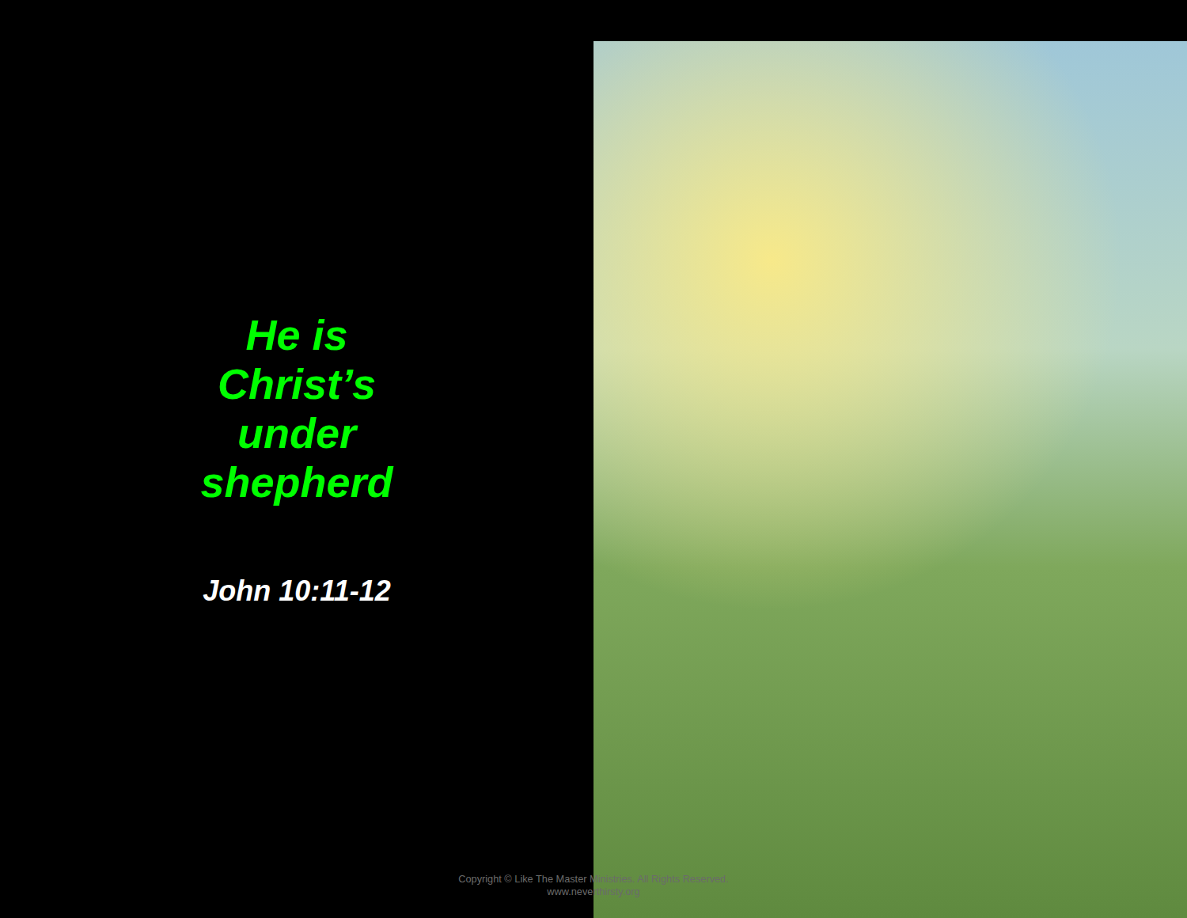He is
Christ’s
under
shepherd
John 10:11-12
Copyright © Like The Master Ministries. All Rights Reserved.
www.neverthirsty.org